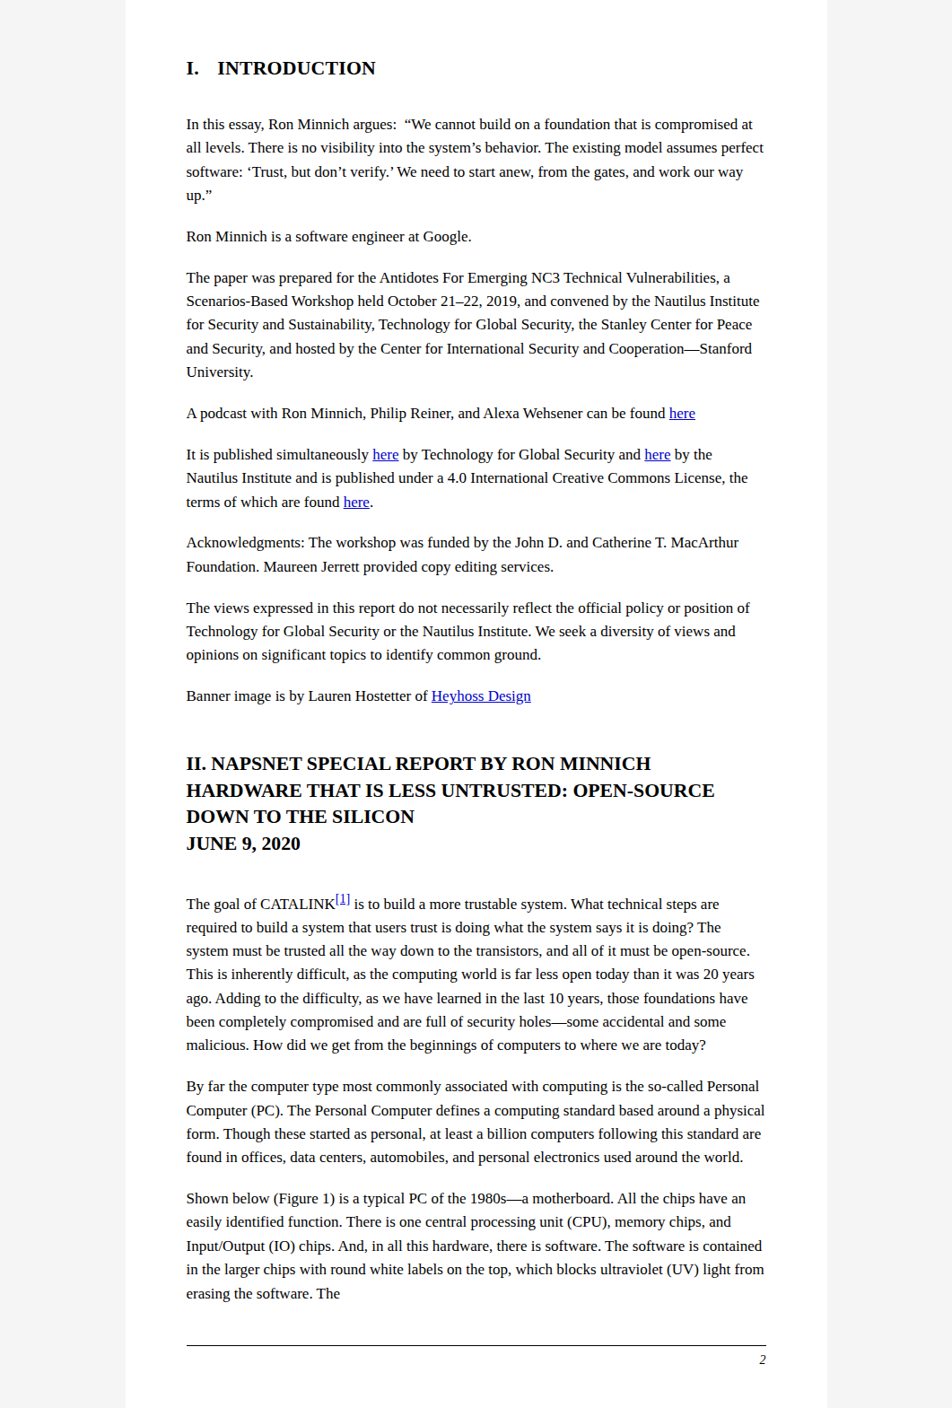I. INTRODUCTION
In this essay, Ron Minnich argues: “We cannot build on a foundation that is compromised at all levels. There is no visibility into the system’s behavior. The existing model assumes perfect software: ‘Trust, but don’t verify.’ We need to start anew, from the gates, and work our way up.”
Ron Minnich is a software engineer at Google.
The paper was prepared for the Antidotes For Emerging NC3 Technical Vulnerabilities, a Scenarios-Based Workshop held October 21–22, 2019, and convened by the Nautilus Institute for Security and Sustainability, Technology for Global Security, the Stanley Center for Peace and Security, and hosted by the Center for International Security and Cooperation—Stanford University.
A podcast with Ron Minnich, Philip Reiner, and Alexa Wehsener can be found here
It is published simultaneously here by Technology for Global Security and here by the Nautilus Institute and is published under a 4.0 International Creative Commons License, the terms of which are found here.
Acknowledgments: The workshop was funded by the John D. and Catherine T. MacArthur Foundation. Maureen Jerrett provided copy editing services.
The views expressed in this report do not necessarily reflect the official policy or position of Technology for Global Security or the Nautilus Institute. We seek a diversity of views and opinions on significant topics to identify common ground.
Banner image is by Lauren Hostetter of Heyhoss Design
II. NAPSNET SPECIAL REPORT BY RON MINNICH HARDWARE THAT IS LESS UNTRUSTED: OPEN-SOURCE DOWN TO THE SILICON JUNE 9, 2020
The goal of CATALINK[1] is to build a more trustable system. What technical steps are required to build a system that users trust is doing what the system says it is doing? The system must be trusted all the way down to the transistors, and all of it must be open-source. This is inherently difficult, as the computing world is far less open today than it was 20 years ago. Adding to the difficulty, as we have learned in the last 10 years, those foundations have been completely compromised and are full of security holes—some accidental and some malicious. How did we get from the beginnings of computers to where we are today?
By far the computer type most commonly associated with computing is the so-called Personal Computer (PC). The Personal Computer defines a computing standard based around a physical form. Though these started as personal, at least a billion computers following this standard are found in offices, data centers, automobiles, and personal electronics used around the world.
Shown below (Figure 1) is a typical PC of the 1980s—a motherboard. All the chips have an easily identified function. There is one central processing unit (CPU), memory chips, and Input/Output (IO) chips. And, in all this hardware, there is software. The software is contained in the larger chips with round white labels on the top, which blocks ultraviolet (UV) light from erasing the software. The
2